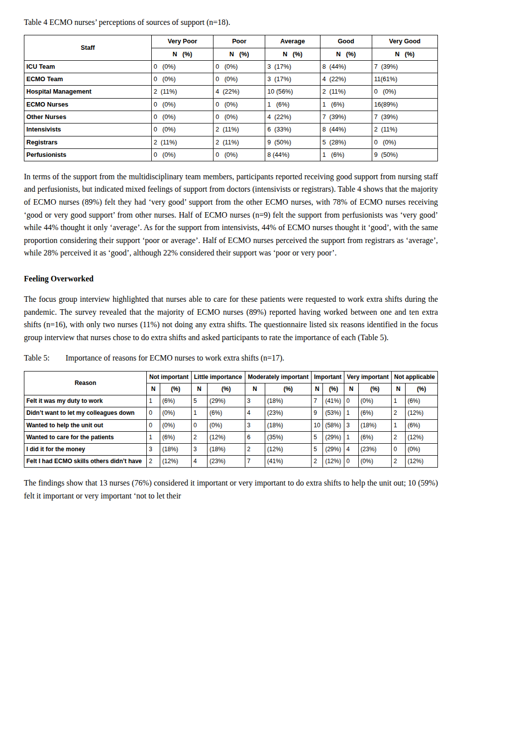Table 4 ECMO nurses’ perceptions of sources of support (n=18).
| Staff | Very Poor | Poor | Average | Good | Very Good |
| --- | --- | --- | --- | --- | --- |
| N (%) | N (%) | N (%) | N (%) | N (%) |
| ICU Team | 0 (0%) | 0 (0%) | 3 (17%) | 8 (44%) | 7 (39%) |
| ECMO Team | 0 (0%) | 0 (0%) | 3 (17%) | 4 (22%) | 11(61%) |
| Hospital Management | 2 (11%) | 4 (22%) | 10 (56%) | 2 (11%) | 0 (0%) |
| ECMO Nurses | 0 (0%) | 0 (0%) | 1 (6%) | 1 (6%) | 16(89%) |
| Other Nurses | 0 (0%) | 0 (0%) | 4 (22%) | 7 (39%) | 7 (39%) |
| Intensivists | 0 (0%) | 2 (11%) | 6 (33%) | 8 (44%) | 2 (11%) |
| Registrars | 2 (11%) | 2 (11%) | 9 (50%) | 5 (28%) | 0 (0%) |
| Perfusionists | 0 (0%) | 0 (0%) | 8 (44%) | 1 (6%) | 9 (50%) |
In terms of the support from the multidisciplinary team members, participants reported receiving good support from nursing staff and perfusionists, but indicated mixed feelings of support from doctors (intensivists or registrars). Table 4 shows that the majority of ECMO nurses (89%) felt they had ‘very good’ support from the other ECMO nurses, with 78% of ECMO nurses receiving ‘good or very good support’ from other nurses. Half of ECMO nurses (n=9) felt the support from perfusionists was ‘very good’ while 44% thought it only ‘average’. As for the support from intensivists, 44% of ECMO nurses thought it ‘good’, with the same proportion considering their support ‘poor or average’. Half of ECMO nurses perceived the support from registrars as ‘average’, while 28% perceived it as ‘good’, although 22% considered their support was ‘poor or very poor’.
Feeling Overworked
The focus group interview highlighted that nurses able to care for these patients were requested to work extra shifts during the pandemic. The survey revealed that the majority of ECMO nurses (89%) reported having worked between one and ten extra shifts (n=16), with only two nurses (11%) not doing any extra shifts. The questionnaire listed six reasons identified in the focus group interview that nurses chose to do extra shifts and asked participants to rate the importance of each (Table 5).
Table 5: Importance of reasons for ECMO nurses to work extra shifts (n=17).
| Reason | Not important | Little importance | Moderately important | Important | Very important | Not applicable |
| --- | --- | --- | --- | --- | --- | --- |
| N | (%) | N | (%) | N | (%) | N | (%) | N | (%) | N | (%) |
| Felt it was my duty to work | 1 | (6%) | 5 | (29%) | 3 | (18%) | 7 | (41%) | 0 | (0%) | 1 | (6%) |
| Didn’t want to let my colleagues down | 0 | (0%) | 1 | (6%) | 4 | (23%) | 9 | (53%) | 1 | (6%) | 2 | (12%) |
| Wanted to help the unit out | 0 | (0%) | 0 | (0%) | 3 | (18%) | 10 | (58%) | 3 | (18%) | 1 | (6%) |
| Wanted to care for the patients | 1 | (6%) | 2 | (12%) | 6 | (35%) | 5 | (29%) | 1 | (6%) | 2 | (12%) |
| I did it for the money | 3 | (18%) | 3 | (18%) | 2 | (12%) | 5 | (29%) | 4 | (23%) | 0 | (0%) |
| Felt I had ECMO skills others didn’t have | 2 | (12%) | 4 | (23%) | 7 | (41%) | 2 | (12%) | 0 | (0%) | 2 | (12%) |
The findings show that 13 nurses (76%) considered it important or very important to do extra shifts to help the unit out; 10 (59%) felt it important or very important ‘not to let their